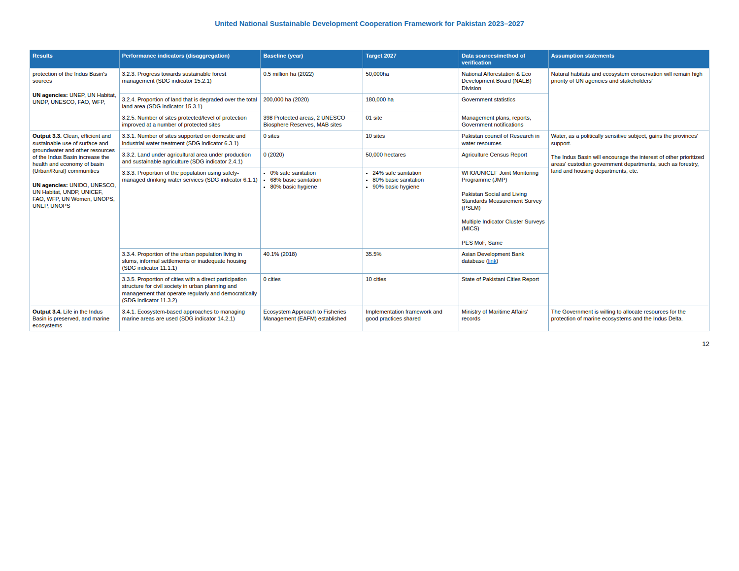United National Sustainable Development Cooperation Framework for Pakistan 2023–2027
| Results | Performance indicators (disaggregation) | Baseline (year) | Target 2027 | Data sources/method of verification | Assumption statements |
| --- | --- | --- | --- | --- | --- |
| protection of the Indus Basin's sources UN agencies: UNEP, UN Habitat, UNDP, UNESCO, FAO, WFP, | 3.2.3. Progress towards sustainable forest management (SDG indicator 15.2.1) | 0.5 million ha (2022) | 50,000ha | National Afforestation & Eco Development Board (NAEB) Division | Natural habitats and ecosystem conservation will remain high priority of UN agencies and stakeholders' |
| 3.2.4. Proportion of land that is degraded over the total land area (SDG indicator 15.3.1) | 200,000 ha (2020) | 180,000 ha | Government statistics |
| 3.2.5. Number of sites protected/level of protection improved at a number of protected sites | 398 Protected areas, 2 UNESCO Biosphere Reserves, MAB sites | 01 site | Management plans, reports, Government notifications |
| Output 3.3. Clean, efficient and sustainable use of surface and groundwater and other resources of the Indus Basin increase the health and economy of basin (Urban/Rural) communities UN agencies: UNIDO, UNESCO, UN Habitat, UNDP, UNICEF, FAO, WFP, UN Women, UNOPS, UNEP, UNOPS | 3.3.1. Number of sites supported on domestic and industrial water treatment (SDG indicator 6.3.1) | 0 sites | 10 sites | Pakistan council of Research in water resources | Water, as a politically sensitive subject, gains the provinces' support. The Indus Basin will encourage the interest of other prioritized areas' custodian government departments, such as forestry, land and housing departments, etc. |
| 3.3.2. Land under agricultural area under production and sustainable agriculture (SDG indicator 2.4.1) | 0 (2020) | 50,000 hectares | Agriculture Census Report |
| 3.3.3. Proportion of the population using safely-managed drinking water services (SDG indicator 6.1.1) | 0% safe sanitation 68% basic sanitation 80% basic hygiene | 24% safe sanitation 80% basic sanitation 90% basic hygiene | WHO/UNICEF Joint Monitoring Programme (JMP) Pakistan Social and Living Standards Measurement Survey (PSLM) Multiple Indicator Cluster Surveys (MICS) PES MoF, Same |
| 3.3.4. Proportion of the urban population living in slums, informal settlements or inadequate housing (SDG indicator 11.1.1) | 40.1% (2018) | 35.5% | Asian Development Bank database ( link ) |
| 3.3.5. Proportion of cities with a direct participation structure for civil society in urban planning and management that operate regularly and democratically (SDG indicator 11.3.2) | 0 cities | 10 cities | State of Pakistani Cities Report |
| Output 3.4. Life in the Indus Basin is preserved, and marine ecosystems | 3.4.1. Ecosystem-based approaches to managing marine areas are used (SDG indicator 14.2.1) | Ecosystem Approach to Fisheries Management (EAFM) established | Implementation framework and good practices shared | Ministry of Maritime Affairs' records | The Government is willing to allocate resources for the protection of marine ecosystems and the Indus Delta. |
12